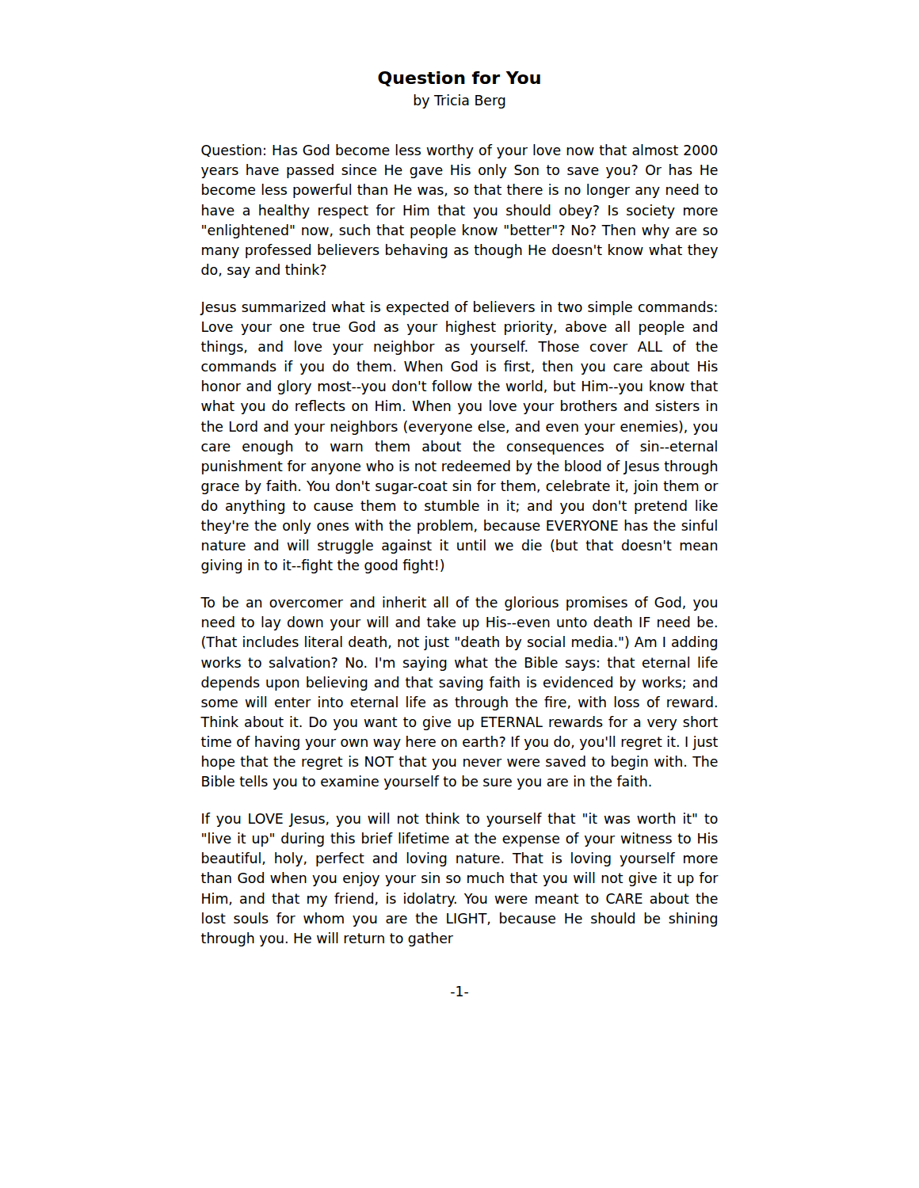Question for You
by Tricia Berg
Question: Has God become less worthy of your love now that almost 2000 years have passed since He gave His only Son to save you? Or has He become less powerful than He was, so that there is no longer any need to have a healthy respect for Him that you should obey? Is society more "enlightened" now, such that people know "better"? No? Then why are so many professed believers behaving as though He doesn't know what they do, say and think?
Jesus summarized what is expected of believers in two simple commands: Love your one true God as your highest priority, above all people and things, and love your neighbor as yourself. Those cover ALL of the commands if you do them. When God is first, then you care about His honor and glory most--you don't follow the world, but Him--you know that what you do reflects on Him. When you love your brothers and sisters in the Lord and your neighbors (everyone else, and even your enemies), you care enough to warn them about the consequences of sin--eternal punishment for anyone who is not redeemed by the blood of Jesus through grace by faith. You don't sugar-coat sin for them, celebrate it, join them or do anything to cause them to stumble in it; and you don't pretend like they're the only ones with the problem, because EVERYONE has the sinful nature and will struggle against it until we die (but that doesn't mean giving in to it--fight the good fight!)
To be an overcomer and inherit all of the glorious promises of God, you need to lay down your will and take up His--even unto death IF need be. (That includes literal death, not just "death by social media.") Am I adding works to salvation? No. I'm saying what the Bible says: that eternal life depends upon believing and that saving faith is evidenced by works; and some will enter into eternal life as through the fire, with loss of reward. Think about it. Do you want to give up ETERNAL rewards for a very short time of having your own way here on earth? If you do, you'll regret it. I just hope that the regret is NOT that you never were saved to begin with. The Bible tells you to examine yourself to be sure you are in the faith.
If you LOVE Jesus, you will not think to yourself that "it was worth it" to "live it up" during this brief lifetime at the expense of your witness to His beautiful, holy, perfect and loving nature. That is loving yourself more than God when you enjoy your sin so much that you will not give it up for Him, and that my friend, is idolatry. You were meant to CARE about the lost souls for whom you are the LIGHT, because He should be shining through you. He will return to gather
-1-